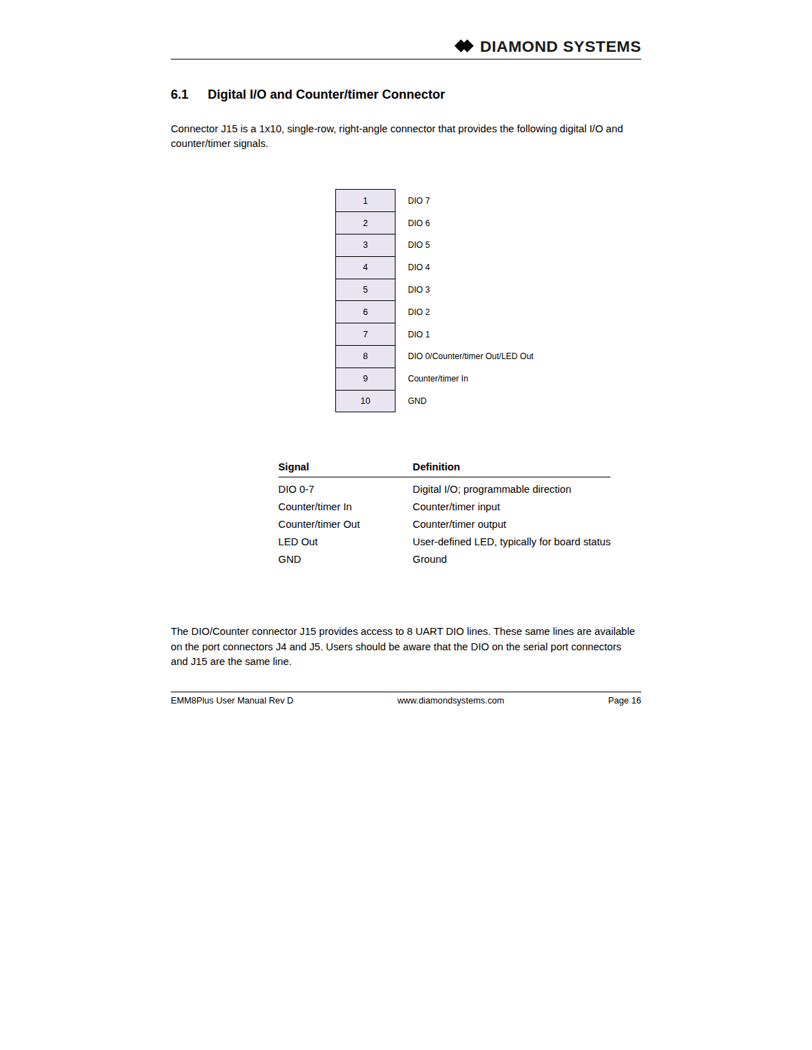DIAMOND SYSTEMS
6.1 Digital I/O and Counter/timer Connector
Connector J15 is a 1x10, single-row, right-angle connector that provides the following digital I/O and counter/timer signals.
| 1 | DIO 7 |
| 2 | DIO 6 |
| 3 | DIO 5 |
| 4 | DIO 4 |
| 5 | DIO 3 |
| 6 | DIO 2 |
| 7 | DIO 1 |
| 8 | DIO 0/Counter/timer Out/LED Out |
| 9 | Counter/timer In |
| 10 | GND |
| Signal | Definition |
| --- | --- |
| DIO 0-7 | Digital I/O; programmable direction |
| Counter/timer In | Counter/timer input |
| Counter/timer Out | Counter/timer output |
| LED Out | User-defined LED, typically for board status |
| GND | Ground |
The DIO/Counter connector J15 provides access to 8 UART DIO lines. These same lines are available on the port connectors J4 and J5. Users should be aware that the DIO on the serial port connectors and J15 are the same line.
EMM8Plus User Manual Rev D
www.diamondsystems.com
Page 16